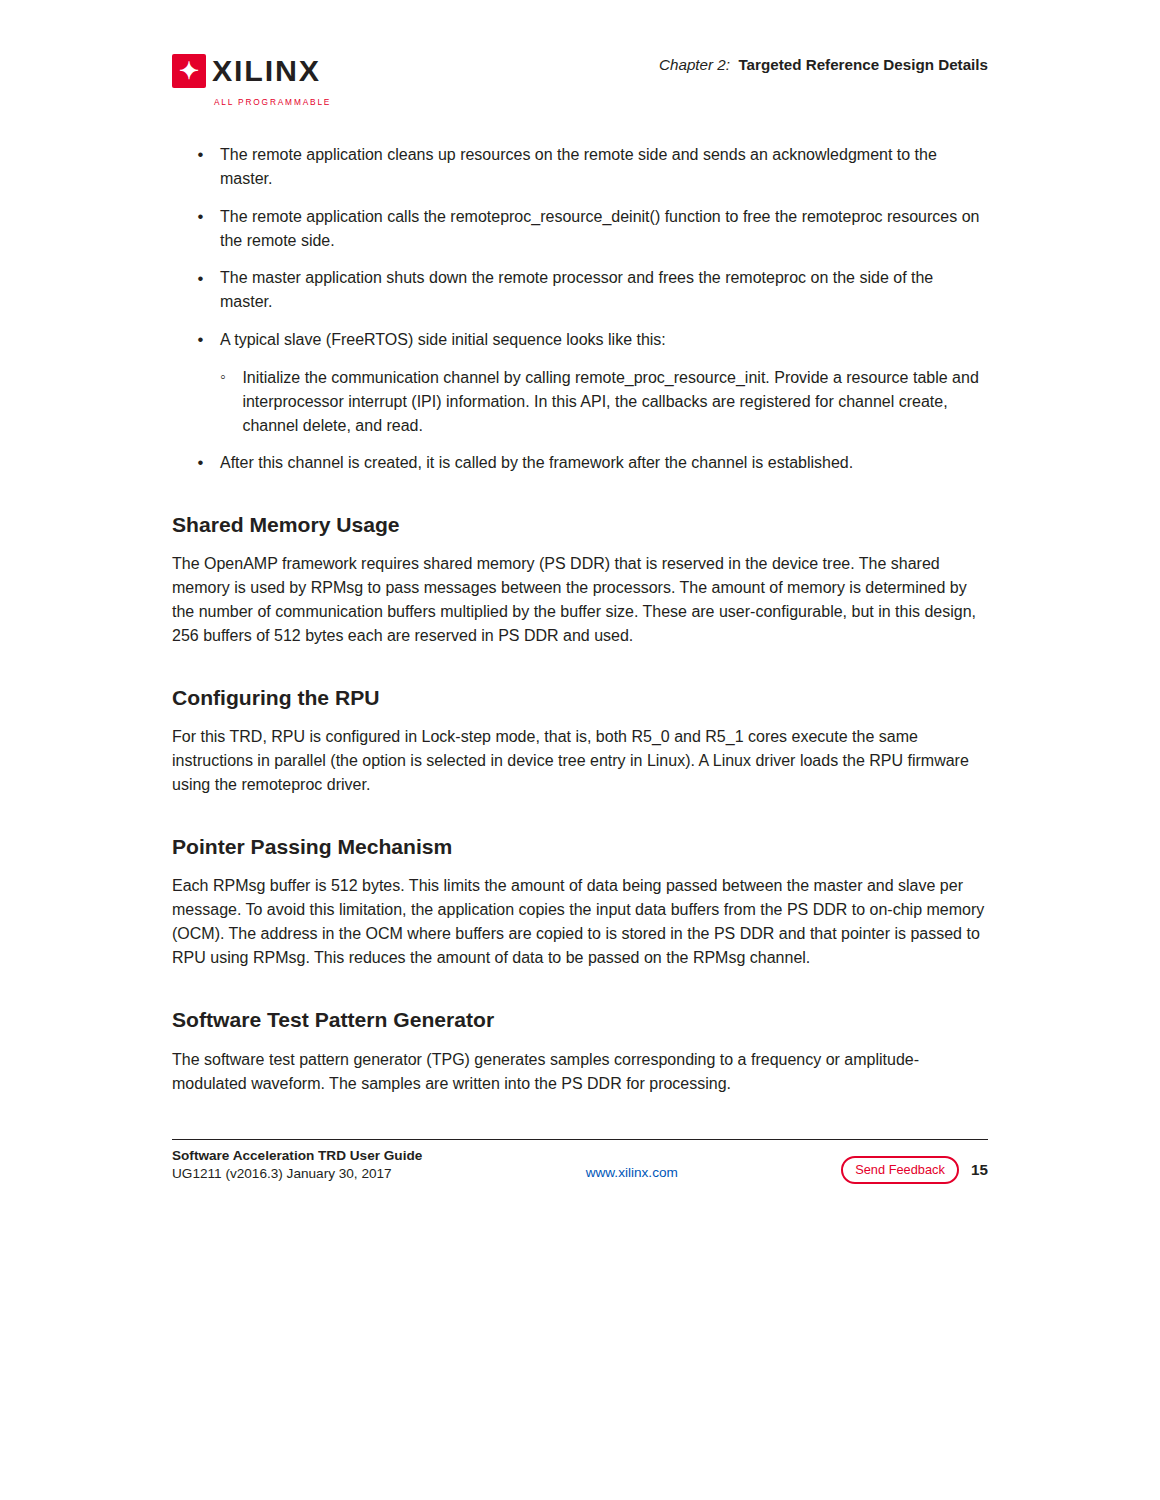✦
XILINX
All Programmable
Chapter 2: Targeted Reference Design Details
The remote application cleans up resources on the remote side and sends an acknowledgment to the master.
The remote application calls the remoteproc_resource_deinit() function to free the remoteproc resources on the remote side.
The master application shuts down the remote processor and frees the remoteproc on the side of the master.
A typical slave (FreeRTOS) side initial sequence looks like this:
Initialize the communication channel by calling remote_proc_resource_init. Provide a resource table and interprocessor interrupt (IPI) information. In this API, the callbacks are registered for channel create, channel delete, and read.
After this channel is created, it is called by the framework after the channel is established.
Shared Memory Usage
The OpenAMP framework requires shared memory (PS DDR) that is reserved in the device tree. The shared memory is used by RPMsg to pass messages between the processors. The amount of memory is determined by the number of communication buffers multiplied by the buffer size. These are user-configurable, but in this design, 256 buffers of 512 bytes each are reserved in PS DDR and used.
Configuring the RPU
For this TRD, RPU is configured in Lock-step mode, that is, both R5_0 and R5_1 cores execute the same instructions in parallel (the option is selected in device tree entry in Linux). A Linux driver loads the RPU firmware using the remoteproc driver.
Pointer Passing Mechanism
Each RPMsg buffer is 512 bytes. This limits the amount of data being passed between the master and slave per message. To avoid this limitation, the application copies the input data buffers from the PS DDR to on-chip memory (OCM). The address in the OCM where buffers are copied to is stored in the PS DDR and that pointer is passed to RPU using RPMsg. This reduces the amount of data to be passed on the RPMsg channel.
Software Test Pattern Generator
The software test pattern generator (TPG) generates samples corresponding to a frequency or amplitude-modulated waveform. The samples are written into the PS DDR for processing.
Software Acceleration TRD User Guide
UG1211 (v2016.3) January 30, 2017
www.xilinx.com
Send Feedback 15